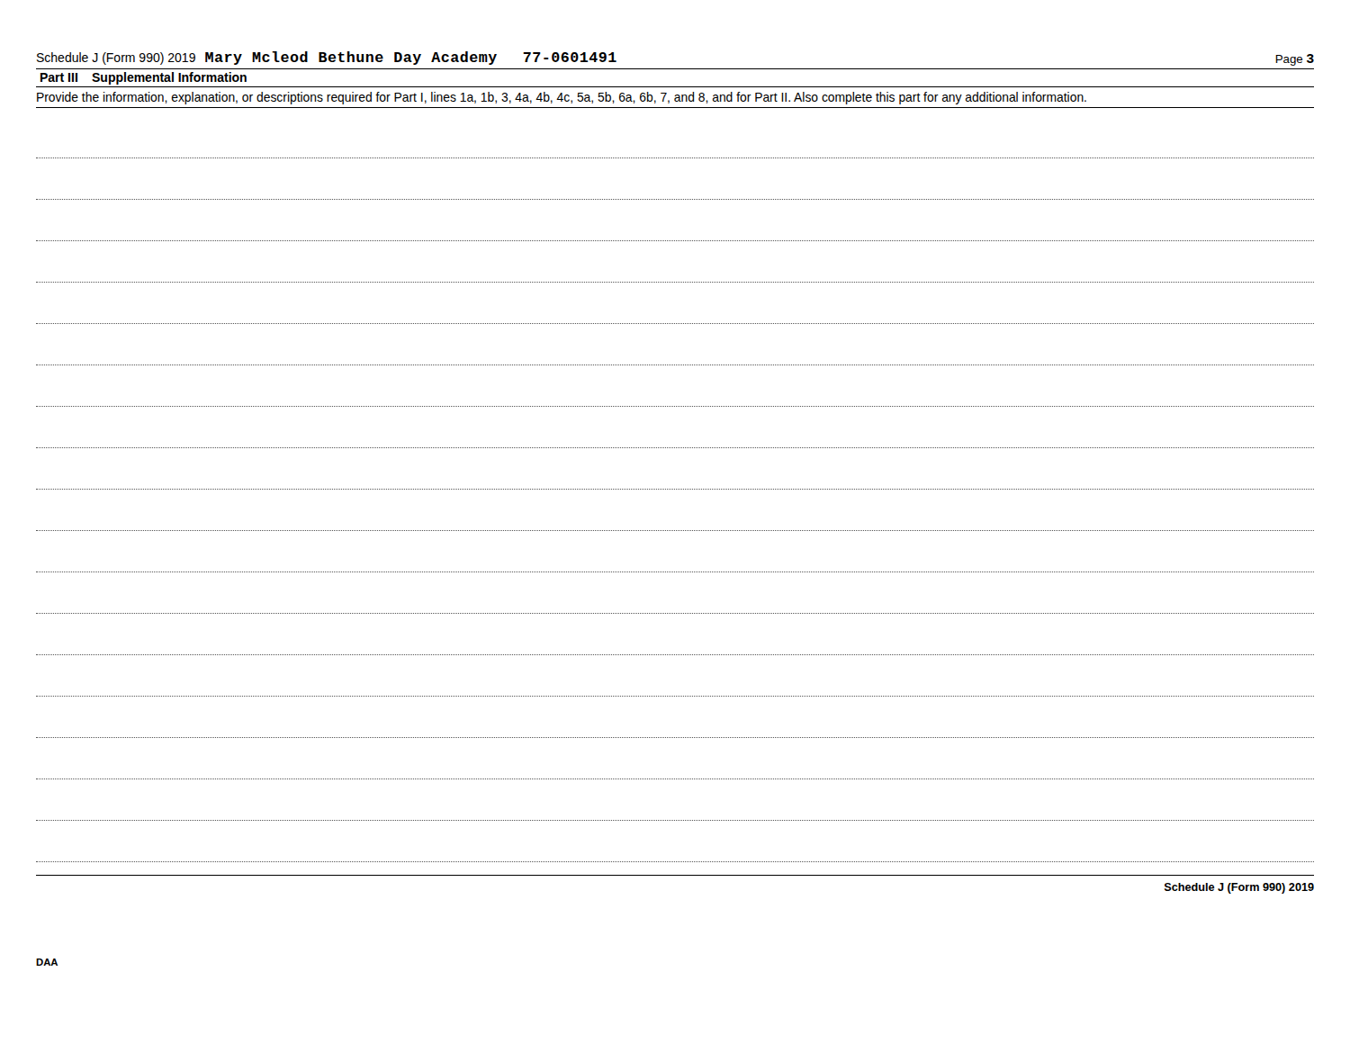Schedule J (Form 990) 2019Mary Mcleod Bethune Day Academy 77-0601491
Page 3
Part III
Supplemental Information
Provide the information, explanation, or descriptions required for Part I, lines 1a, 1b, 3, 4a, 4b, 4c, 5a, 5b, 6a, 6b, 7, and 8, and for Part II. Also complete this part for any additional information.
Schedule J (Form 990) 2019
DAA